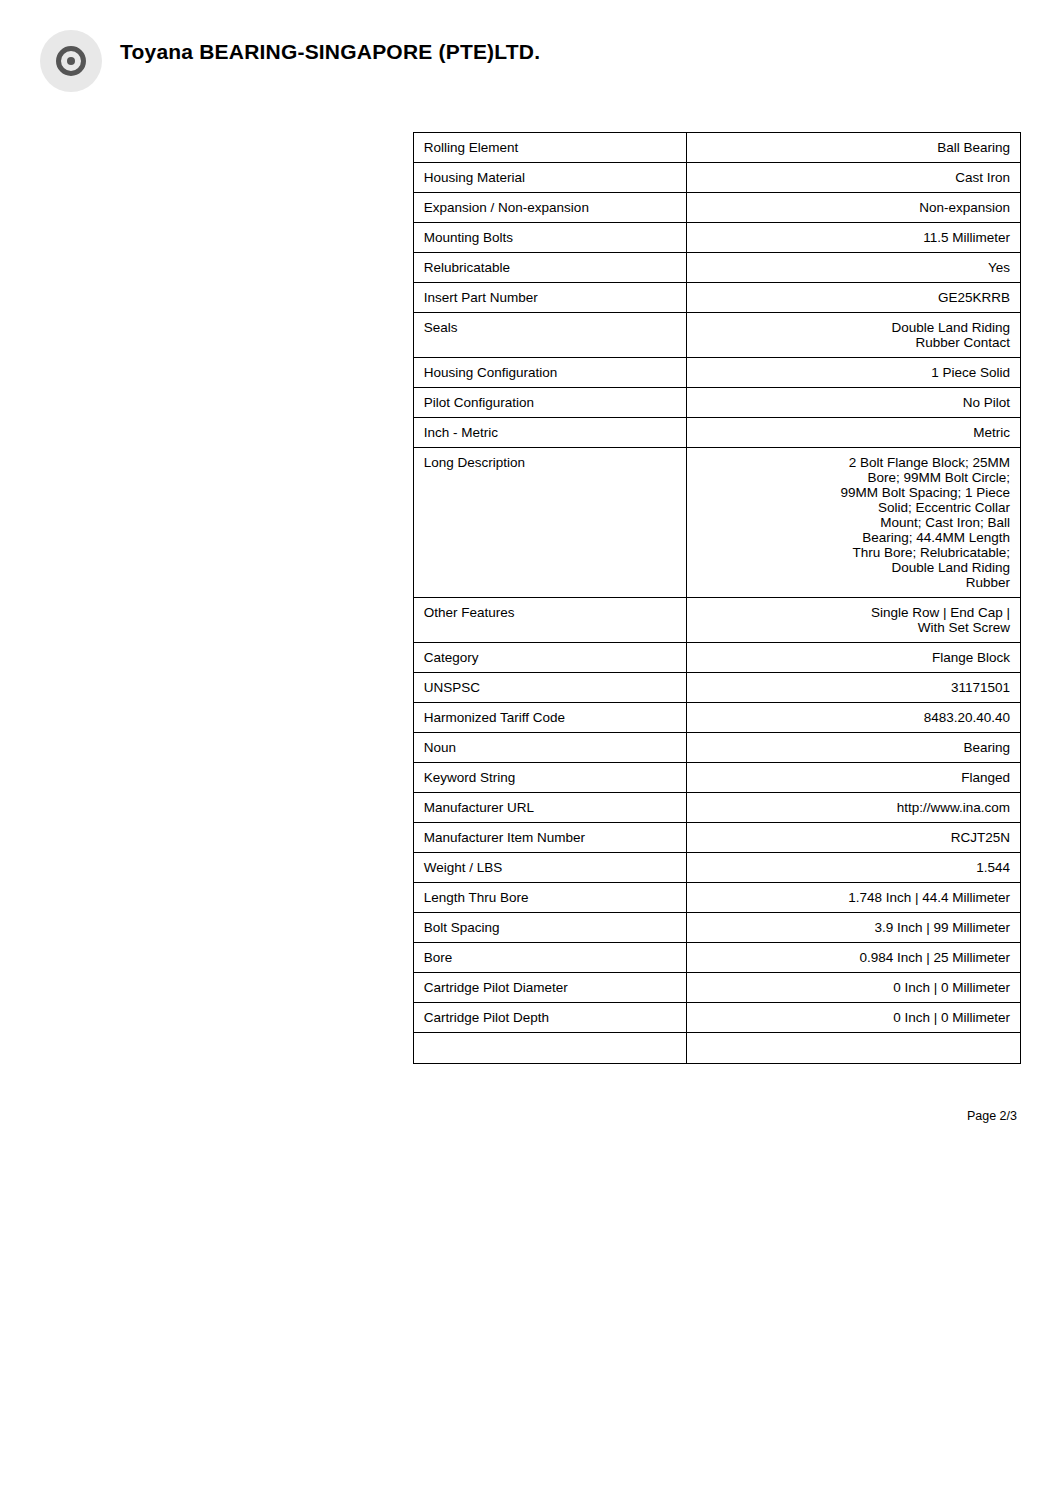Toyana BEARING-SINGAPORE (PTE)LTD.
| Rolling Element | Ball Bearing |
| Housing Material | Cast Iron |
| Expansion / Non-expansion | Non-expansion |
| Mounting Bolts | 11.5 Millimeter |
| Relubricatable | Yes |
| Insert Part Number | GE25KRRB |
| Seals | Double Land Riding Rubber Contact |
| Housing Configuration | 1 Piece Solid |
| Pilot Configuration | No Pilot |
| Inch - Metric | Metric |
| Long Description | 2 Bolt Flange Block; 25MM Bore; 99MM Bolt Circle; 99MM Bolt Spacing; 1 Piece Solid; Eccentric Collar Mount; Cast Iron; Ball Bearing; 44.4MM Length Thru Bore; Relubricatable; Double Land Riding Rubber |
| Other Features | Single Row / End Cap / With Set Screw |
| Category | Flange Block |
| UNSPSC | 31171501 |
| Harmonized Tariff Code | 8483.20.40.40 |
| Noun | Bearing |
| Keyword String | Flanged |
| Manufacturer URL | http://www.ina.com |
| Manufacturer Item Number | RCJT25N |
| Weight / LBS | 1.544 |
| Length Thru Bore | 1.748 Inch / 44.4 Millimeter |
| Bolt Spacing | 3.9 Inch / 99 Millimeter |
| Bore | 0.984 Inch / 25 Millimeter |
| Cartridge Pilot Diameter | 0 Inch / 0 Millimeter |
| Cartridge Pilot Depth | 0 Inch / 0 Millimeter |
Page 2/3